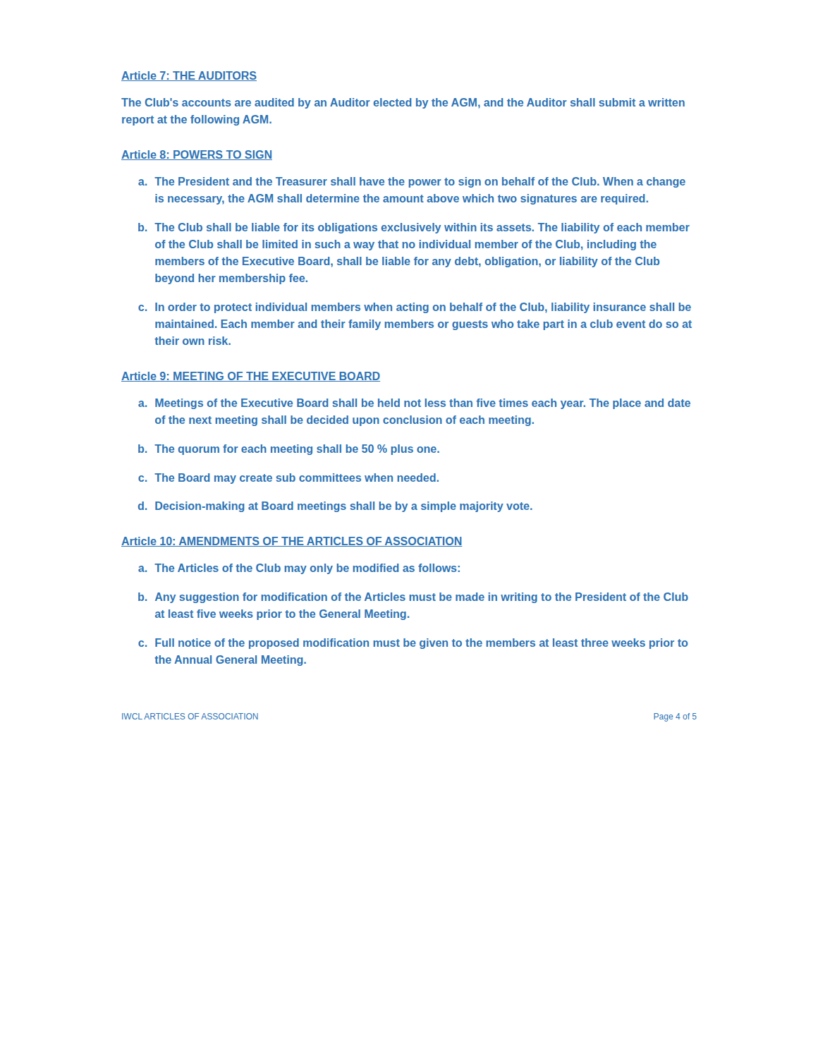Article 7: THE AUDITORS
The Club's accounts are audited by an Auditor elected by the AGM, and the Auditor shall submit a written report at the following AGM.
Article 8: POWERS TO SIGN
The President and the Treasurer shall have the power to sign on behalf of the Club. When a change is necessary, the AGM shall determine the amount above which two signatures are required.
The Club shall be liable for its obligations exclusively within its assets. The liability of each member of the Club shall be limited in such a way that no individual member of the Club, including the members of the Executive Board, shall be liable for any debt, obligation, or liability of the Club beyond her membership fee.
In order to protect individual members when acting on behalf of the Club, liability insurance shall be maintained. Each member and their family members or guests who take part in a club event do so at their own risk.
Article 9: MEETING OF THE EXECUTIVE BOARD
Meetings of the Executive Board shall be held not less than five times each year. The place and date of the next meeting shall be decided upon conclusion of each meeting.
The quorum for each meeting shall be 50 % plus one.
The Board may create sub committees when needed.
Decision-making at Board meetings shall be by a simple majority vote.
Article 10: AMENDMENTS OF THE ARTICLES OF ASSOCIATION
The Articles of the Club may only be modified as follows:
Any suggestion for modification of the Articles must be made in writing to the President of the Club at least five weeks prior to the General Meeting.
Full notice of the proposed modification must be given to the members at least three weeks prior to the Annual General Meeting.
IWCL ARTICLES OF ASSOCIATION Page 4 of 5